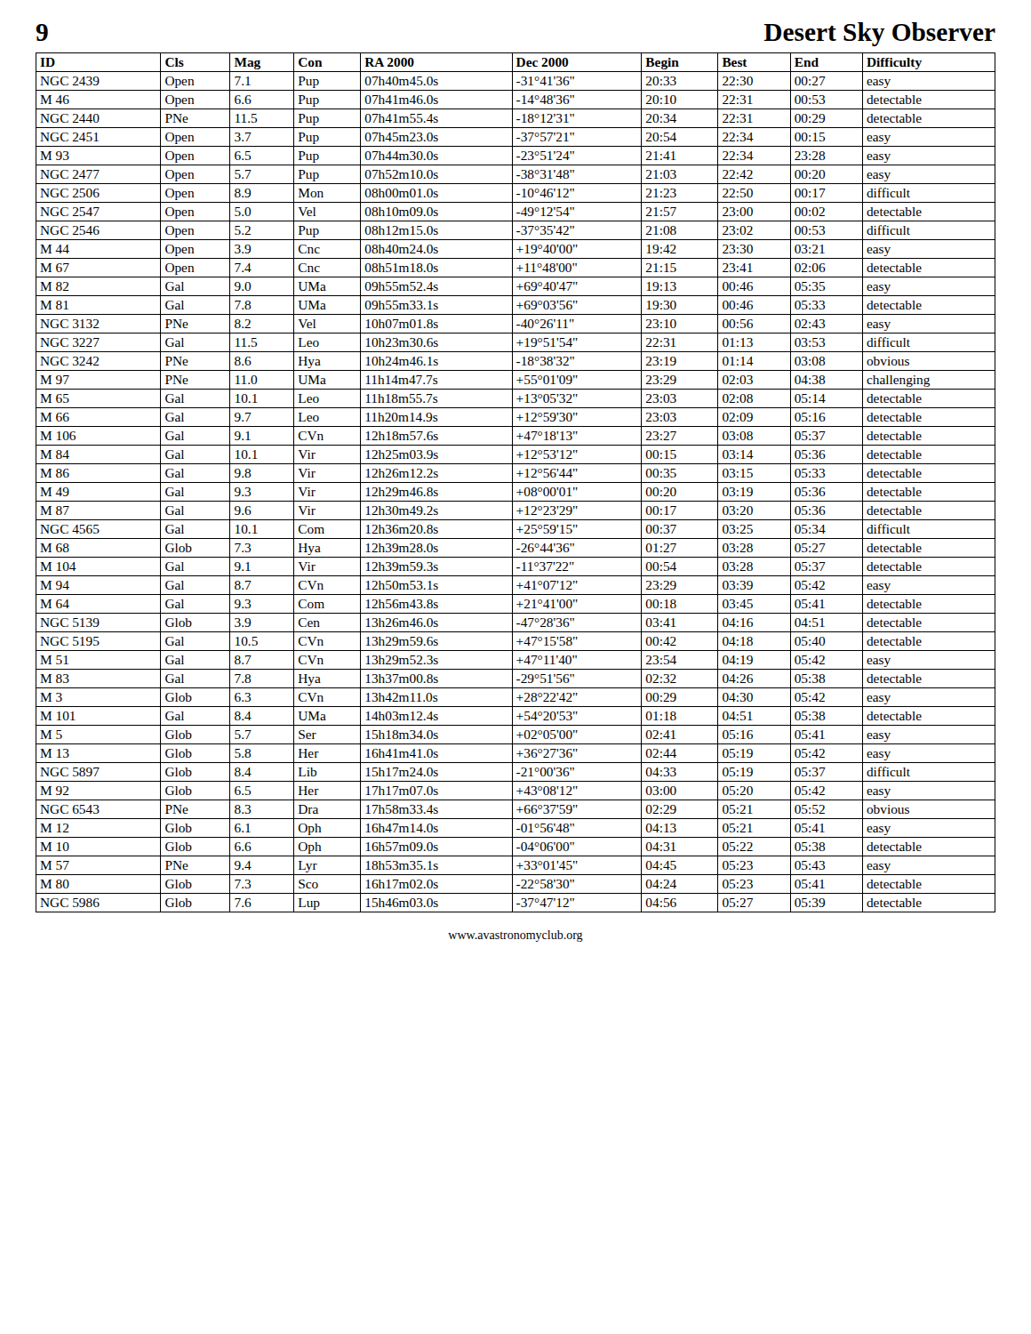9
Desert Sky Observer
| ID | Cls | Mag | Con | RA 2000 | Dec 2000 | Begin | Best | End | Difficulty |
| --- | --- | --- | --- | --- | --- | --- | --- | --- | --- |
| NGC 2439 | Open | 7.1 | Pup | 07h40m45.0s | -31°41'36" | 20:33 | 22:30 | 00:27 | easy |
| M 46 | Open | 6.6 | Pup | 07h41m46.0s | -14°48'36" | 20:10 | 22:31 | 00:53 | detectable |
| NGC 2440 | PNe | 11.5 | Pup | 07h41m55.4s | -18°12'31" | 20:34 | 22:31 | 00:29 | detectable |
| NGC 2451 | Open | 3.7 | Pup | 07h45m23.0s | -37°57'21" | 20:54 | 22:34 | 00:15 | easy |
| M 93 | Open | 6.5 | Pup | 07h44m30.0s | -23°51'24" | 21:41 | 22:34 | 23:28 | easy |
| NGC 2477 | Open | 5.7 | Pup | 07h52m10.0s | -38°31'48" | 21:03 | 22:42 | 00:20 | easy |
| NGC 2506 | Open | 8.9 | Mon | 08h00m01.0s | -10°46'12" | 21:23 | 22:50 | 00:17 | difficult |
| NGC 2547 | Open | 5.0 | Vel | 08h10m09.0s | -49°12'54" | 21:57 | 23:00 | 00:02 | detectable |
| NGC 2546 | Open | 5.2 | Pup | 08h12m15.0s | -37°35'42" | 21:08 | 23:02 | 00:53 | difficult |
| M 44 | Open | 3.9 | Cnc | 08h40m24.0s | +19°40'00" | 19:42 | 23:30 | 03:21 | easy |
| M 67 | Open | 7.4 | Cnc | 08h51m18.0s | +11°48'00" | 21:15 | 23:41 | 02:06 | detectable |
| M 82 | Gal | 9.0 | UMa | 09h55m52.4s | +69°40'47" | 19:13 | 00:46 | 05:35 | easy |
| M 81 | Gal | 7.8 | UMa | 09h55m33.1s | +69°03'56" | 19:30 | 00:46 | 05:33 | detectable |
| NGC 3132 | PNe | 8.2 | Vel | 10h07m01.8s | -40°26'11" | 23:10 | 00:56 | 02:43 | easy |
| NGC 3227 | Gal | 11.5 | Leo | 10h23m30.6s | +19°51'54" | 22:31 | 01:13 | 03:53 | difficult |
| NGC 3242 | PNe | 8.6 | Hya | 10h24m46.1s | -18°38'32" | 23:19 | 01:14 | 03:08 | obvious |
| M 97 | PNe | 11.0 | UMa | 11h14m47.7s | +55°01'09" | 23:29 | 02:03 | 04:38 | challenging |
| M 65 | Gal | 10.1 | Leo | 11h18m55.7s | +13°05'32" | 23:03 | 02:08 | 05:14 | detectable |
| M 66 | Gal | 9.7 | Leo | 11h20m14.9s | +12°59'30" | 23:03 | 02:09 | 05:16 | detectable |
| M 106 | Gal | 9.1 | CVn | 12h18m57.6s | +47°18'13" | 23:27 | 03:08 | 05:37 | detectable |
| M 84 | Gal | 10.1 | Vir | 12h25m03.9s | +12°53'12" | 00:15 | 03:14 | 05:36 | detectable |
| M 86 | Gal | 9.8 | Vir | 12h26m12.2s | +12°56'44" | 00:35 | 03:15 | 05:33 | detectable |
| M 49 | Gal | 9.3 | Vir | 12h29m46.8s | +08°00'01" | 00:20 | 03:19 | 05:36 | detectable |
| M 87 | Gal | 9.6 | Vir | 12h30m49.2s | +12°23'29" | 00:17 | 03:20 | 05:36 | detectable |
| NGC 4565 | Gal | 10.1 | Com | 12h36m20.8s | +25°59'15" | 00:37 | 03:25 | 05:34 | difficult |
| M 68 | Glob | 7.3 | Hya | 12h39m28.0s | -26°44'36" | 01:27 | 03:28 | 05:27 | detectable |
| M 104 | Gal | 9.1 | Vir | 12h39m59.3s | -11°37'22" | 00:54 | 03:28 | 05:37 | detectable |
| M 94 | Gal | 8.7 | CVn | 12h50m53.1s | +41°07'12" | 23:29 | 03:39 | 05:42 | easy |
| M 64 | Gal | 9.3 | Com | 12h56m43.8s | +21°41'00" | 00:18 | 03:45 | 05:41 | detectable |
| NGC 5139 | Glob | 3.9 | Cen | 13h26m46.0s | -47°28'36" | 03:41 | 04:16 | 04:51 | detectable |
| NGC 5195 | Gal | 10.5 | CVn | 13h29m59.6s | +47°15'58" | 00:42 | 04:18 | 05:40 | detectable |
| M 51 | Gal | 8.7 | CVn | 13h29m52.3s | +47°11'40" | 23:54 | 04:19 | 05:42 | easy |
| M 83 | Gal | 7.8 | Hya | 13h37m00.8s | -29°51'56" | 02:32 | 04:26 | 05:38 | detectable |
| M 3 | Glob | 6.3 | CVn | 13h42m11.0s | +28°22'42" | 00:29 | 04:30 | 05:42 | easy |
| M 101 | Gal | 8.4 | UMa | 14h03m12.4s | +54°20'53" | 01:18 | 04:51 | 05:38 | detectable |
| M 5 | Glob | 5.7 | Ser | 15h18m34.0s | +02°05'00" | 02:41 | 05:16 | 05:41 | easy |
| M 13 | Glob | 5.8 | Her | 16h41m41.0s | +36°27'36" | 02:44 | 05:19 | 05:42 | easy |
| NGC 5897 | Glob | 8.4 | Lib | 15h17m24.0s | -21°00'36" | 04:33 | 05:19 | 05:37 | difficult |
| M 92 | Glob | 6.5 | Her | 17h17m07.0s | +43°08'12" | 03:00 | 05:20 | 05:42 | easy |
| NGC 6543 | PNe | 8.3 | Dra | 17h58m33.4s | +66°37'59" | 02:29 | 05:21 | 05:52 | obvious |
| M 12 | Glob | 6.1 | Oph | 16h47m14.0s | -01°56'48" | 04:13 | 05:21 | 05:41 | easy |
| M 10 | Glob | 6.6 | Oph | 16h57m09.0s | -04°06'00" | 04:31 | 05:22 | 05:38 | detectable |
| M 57 | PNe | 9.4 | Lyr | 18h53m35.1s | +33°01'45" | 04:45 | 05:23 | 05:43 | easy |
| M 80 | Glob | 7.3 | Sco | 16h17m02.0s | -22°58'30" | 04:24 | 05:23 | 05:41 | detectable |
| NGC 5986 | Glob | 7.6 | Lup | 15h46m03.0s | -37°47'12" | 04:56 | 05:27 | 05:39 | detectable |
www.avastronomyclub.org